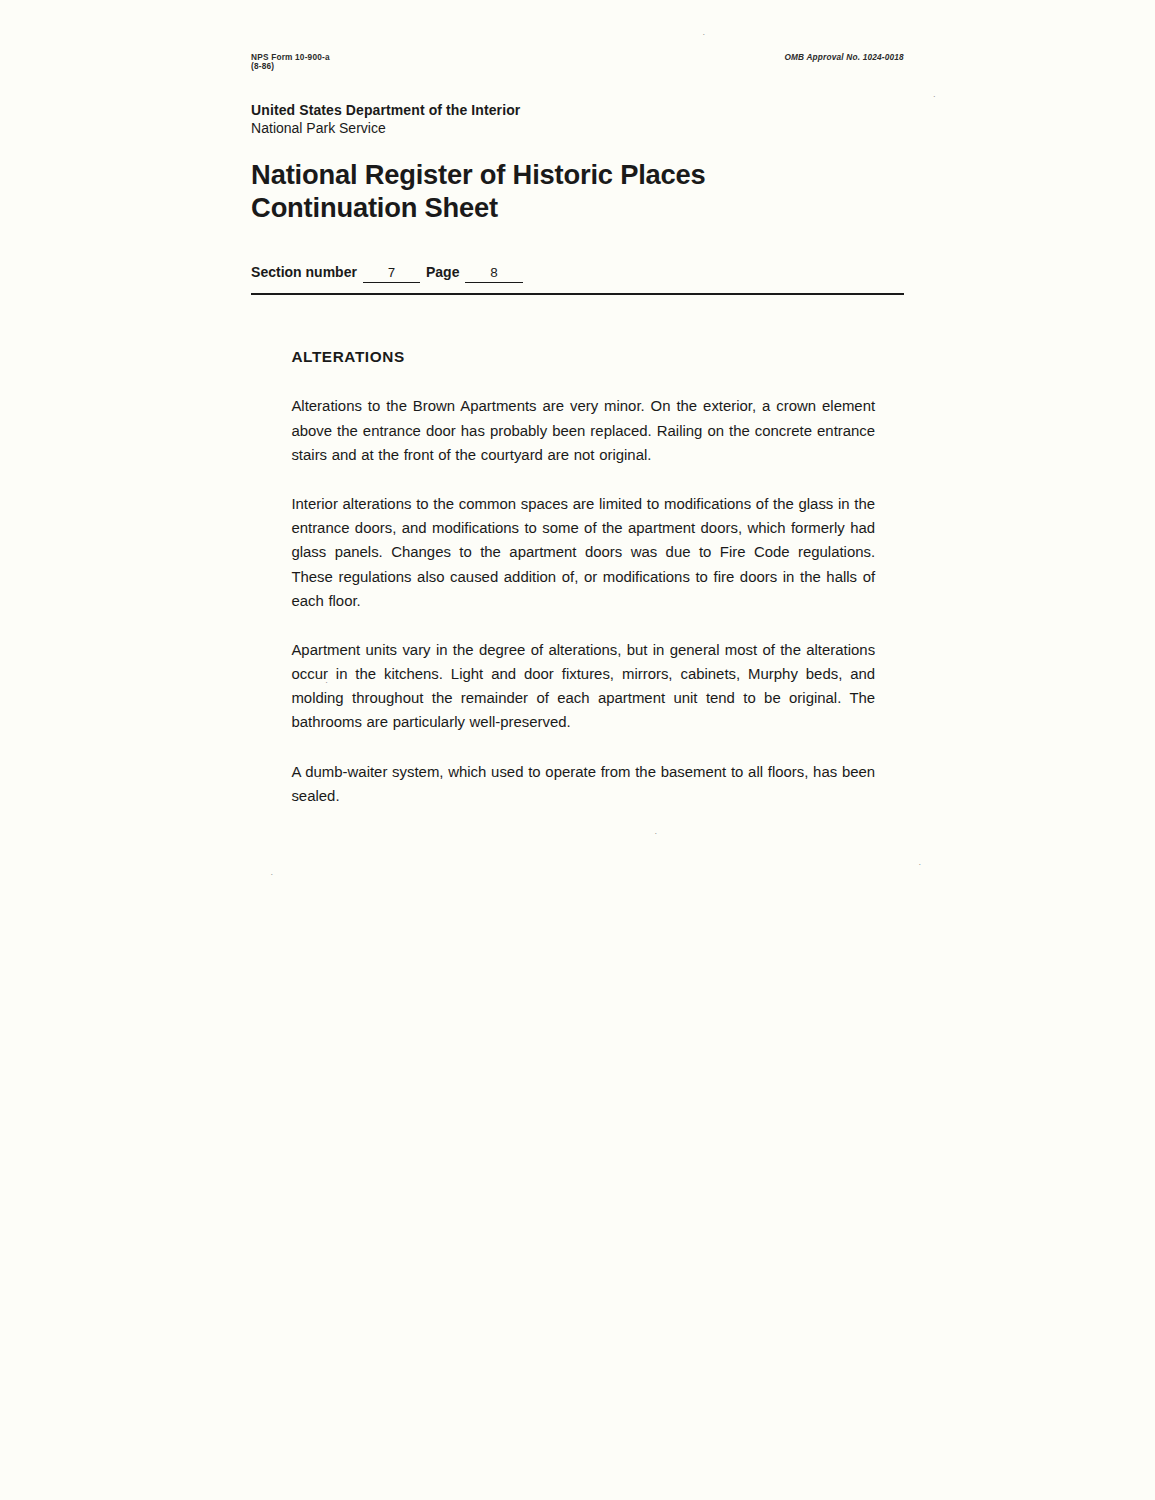· · · · · · ·
NPS Form 10-900-a
(8-86)
OMB Approval No. 1024-0018
United States Department of the Interior
National Park Service
National Register of Historic Places
Continuation Sheet
Section number 7 Page 8
ALTERATIONS
Alterations to the Brown Apartments are very minor. On the exterior, a crown element above the entrance door has probably been replaced. Railing on the concrete entrance stairs and at the front of the courtyard are not original.
Interior alterations to the common spaces are limited to modifications of the glass in the entrance doors, and modifications to some of the apartment doors, which formerly had glass panels. Changes to the apartment doors was due to Fire Code regulations. These regulations also caused addition of, or modifications to fire doors in the halls of each floor.
Apartment units vary in the degree of alterations, but in general most of the alterations occur in the kitchens. Light and door fixtures, mirrors, cabinets, Murphy beds, and molding throughout the remainder of each apartment unit tend to be original. The bathrooms are particularly well-preserved.
A dumb-waiter system, which used to operate from the basement to all floors, has been sealed.